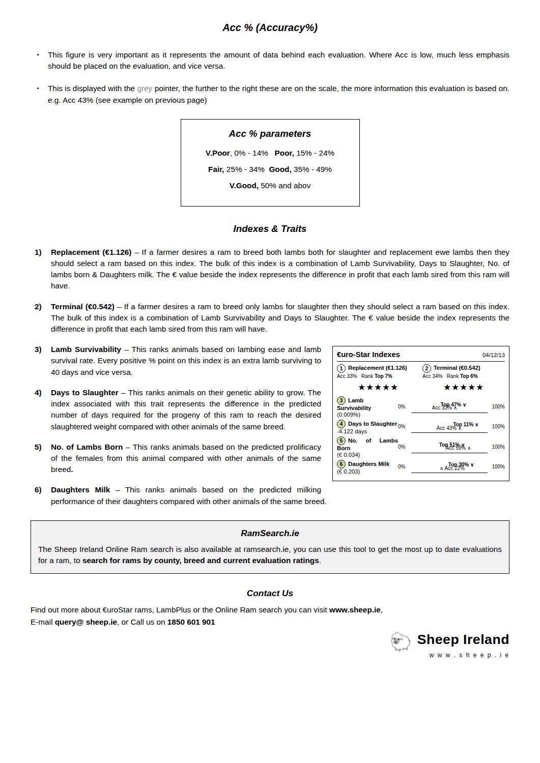Acc % (Accuracy%)
This figure is very important as it represents the amount of data behind each evaluation. Where Acc is low, much less emphasis should be placed on the evaluation, and vice versa.
This is displayed with the grey pointer, the further to the right these are on the scale, the more information this evaluation is based on. e.g. Acc 43% (see example on previous page)
Acc % parameters
V.Poor, 0% - 14% Poor, 15% - 24%
Fair, 25% - 34% Good, 35% - 49%
V.Good, 50% and abov
Indexes & Traits
Replacement (€1.126) – If a farmer desires a ram to breed both lambs both for slaughter and replacement ewe lambs then they should select a ram based on this index. The bulk of this index is a combination of Lamb Survivability, Days to Slaughter, No. of lambs born & Daughters milk. The € value beside the index represents the difference in profit that each lamb sired from this ram will have.
Terminal (€0.542) – If a farmer desires a ram to breed only lambs for slaughter then they should select a ram based on this index. The bulk of this index is a combination of Lamb Survivability and Days to Slaughter. The € value beside the index represents the difference in profit that each lamb sired from this ram will have.
€uro-Star Indexes 04/12/13
1 Replacement (€1.126)
Acc 33% Rank Top 7%
2 Terminal (€0.542)
Acc 34% Rank Top 6%
★★★★★
★★★★★
3 Lamb Survivability
(0.009%)
0%
Top 47% ∨ Acc 33% ∧
100%
4 Days to Slaughter
-4.122 days
0%
Top 11% ∨ Acc 43% ∧
100%
5 No. of Lambs Born
(€ 0.034)
0%
Top 51% ∨ Acc 59% ∧
100%
6 Daughters Milk
(€ 0.203)
0%
Top 30% ∨ ∧ Acc 22%
100%
Lamb Survivability – This ranks animals based on lambing ease and lamb survival rate. Every positive % point on this index is an extra lamb surviving to 40 days and vice versa.
Days to Slaughter – This ranks animals on their genetic ability to grow. The index associated with this trait represents the difference in the predicted number of days required for the progeny of this ram to reach the desired slaughtered weight compared with other animals of the same breed.
No. of Lambs Born – This ranks animals based on the predicted prolificacy of the females from this animal compared with other animals of the same breed.
Daughters Milk – This ranks animals based on the predicted milking performance of their daughters compared with other animals of the same breed.
RamSearch.ie
The Sheep Ireland Online Ram search is also available at ramsearch.ie, you can use this tool to get the most up to date evaluations for a ram, to search for rams by county, breed and current evaluation ratings.
Contact Us
Find out more about €uroStar rams, LambPlus or the Online Ram search you can visit www.sheep.ie,
E-mail query@ sheep.ie, or Call us on 1850 601 901
🐑 Sheep Ireland
w w w . s h e e p . i e